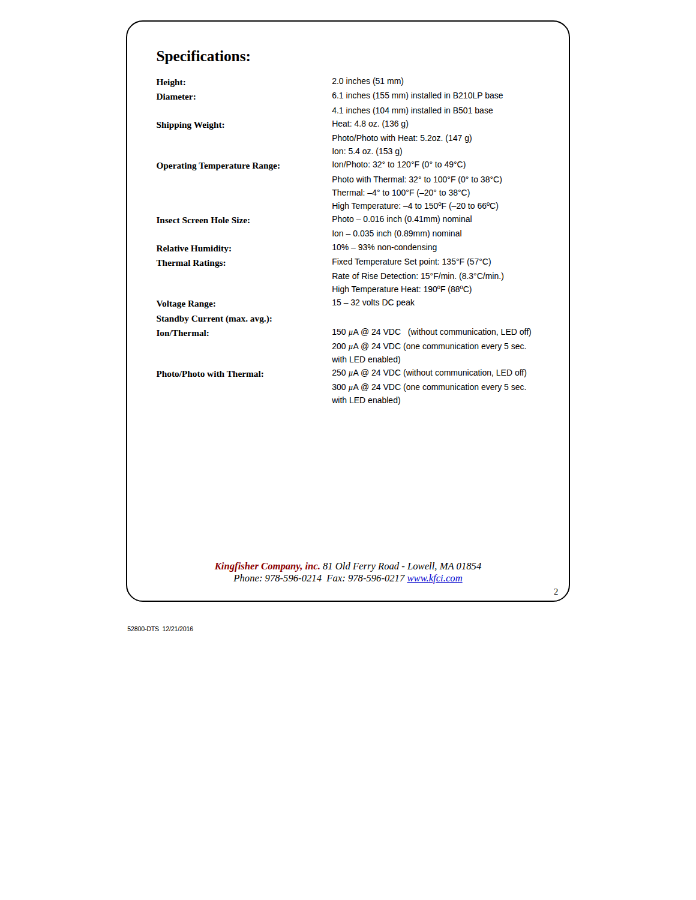Specifications:
| Height: | 2.0 inches (51 mm) |
| Diameter: | 6.1 inches (155 mm) installed in B210LP base |
| | 4.1 inches (104 mm) installed in B501 base |
| Shipping Weight: | Heat: 4.8 oz. (136 g) |
| | Photo/Photo with Heat: 5.2oz. (147 g) |
| | Ion: 5.4 oz. (153 g) |
| Operating Temperature Range: | Ion/Photo: 32° to 120°F (0° to 49°C) |
| | Photo with Thermal: 32° to 100°F (0° to 38°C) |
| | Thermal: –4° to 100°F (–20° to 38°C) |
| | High Temperature: –4 to 150ºF (–20 to 66ºC) |
| Insect Screen Hole Size: | Photo – 0.016 inch (0.41mm) nominal |
| | Ion – 0.035 inch (0.89mm) nominal |
| Relative Humidity: | 10% – 93% non-condensing |
| Thermal Ratings: | Fixed Temperature Set point: 135°F (57°C) |
| | Rate of Rise Detection: 15°F/min. (8.3°C/min.) |
| | High Temperature Heat: 190ºF (88ºC) |
| Voltage Range: | 15 – 32 volts DC peak |
| Standby Current (max. avg.): | |
| Ion/Thermal: | 150 µ A @ 24 VDC (without communication, LED off) |
| | 200 µ A @ 24 VDC (one communication every 5 sec. with LED enabled) |
| Photo/Photo with Thermal: | 250 µ A @ 24 VDC (without communication, LED off) |
| | 300 µ A @ 24 VDC (one communication every 5 sec. with LED enabled) |
Kingfisher Company, inc. 81 Old Ferry Road - Lowell, MA 01854
Phone: 978-596-0214 Fax: 978-596-0217 www.kfci.com
2
52800-DTS 12/21/2016